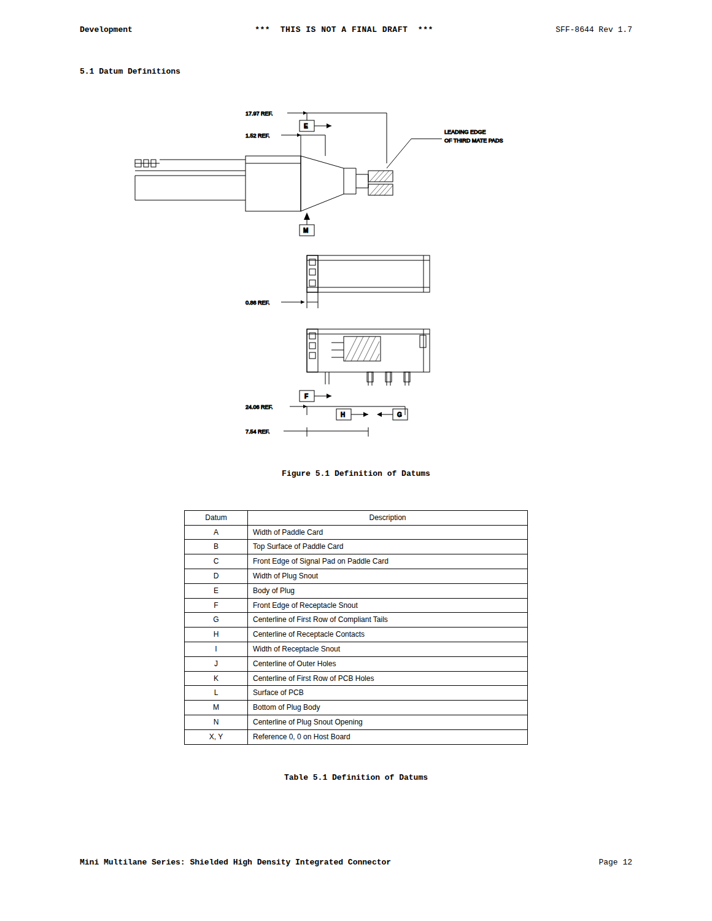Development *** THIS IS NOT A FINAL DRAFT *** SFF-8644 Rev 1.7
5.1 Datum Definitions
LEADING EDGE OF THIRD MATE PADS 17.97 REF. E 1.52 REF. M 0.86 REF. F 24.06 REF. H G 7.54 REF.
Figure 5.1 Definition of Datums
| Datum | Description |
| --- | --- |
| A | Width of Paddle Card |
| B | Top Surface of Paddle Card |
| C | Front Edge of Signal Pad on Paddle Card |
| D | Width of Plug Snout |
| E | Body of Plug |
| F | Front Edge of Receptacle Snout |
| G | Centerline of First Row of Compliant Tails |
| H | Centerline of Receptacle Contacts |
| I | Width of Receptacle Snout |
| J | Centerline of Outer Holes |
| K | Centerline of First Row of PCB Holes |
| L | Surface of PCB |
| M | Bottom of Plug Body |
| N | Centerline of Plug Snout Opening |
| X, Y | Reference 0, 0 on Host Board |
Table 5.1 Definition of Datums
Mini Multilane Series: Shielded High Density Integrated Connector Page 12